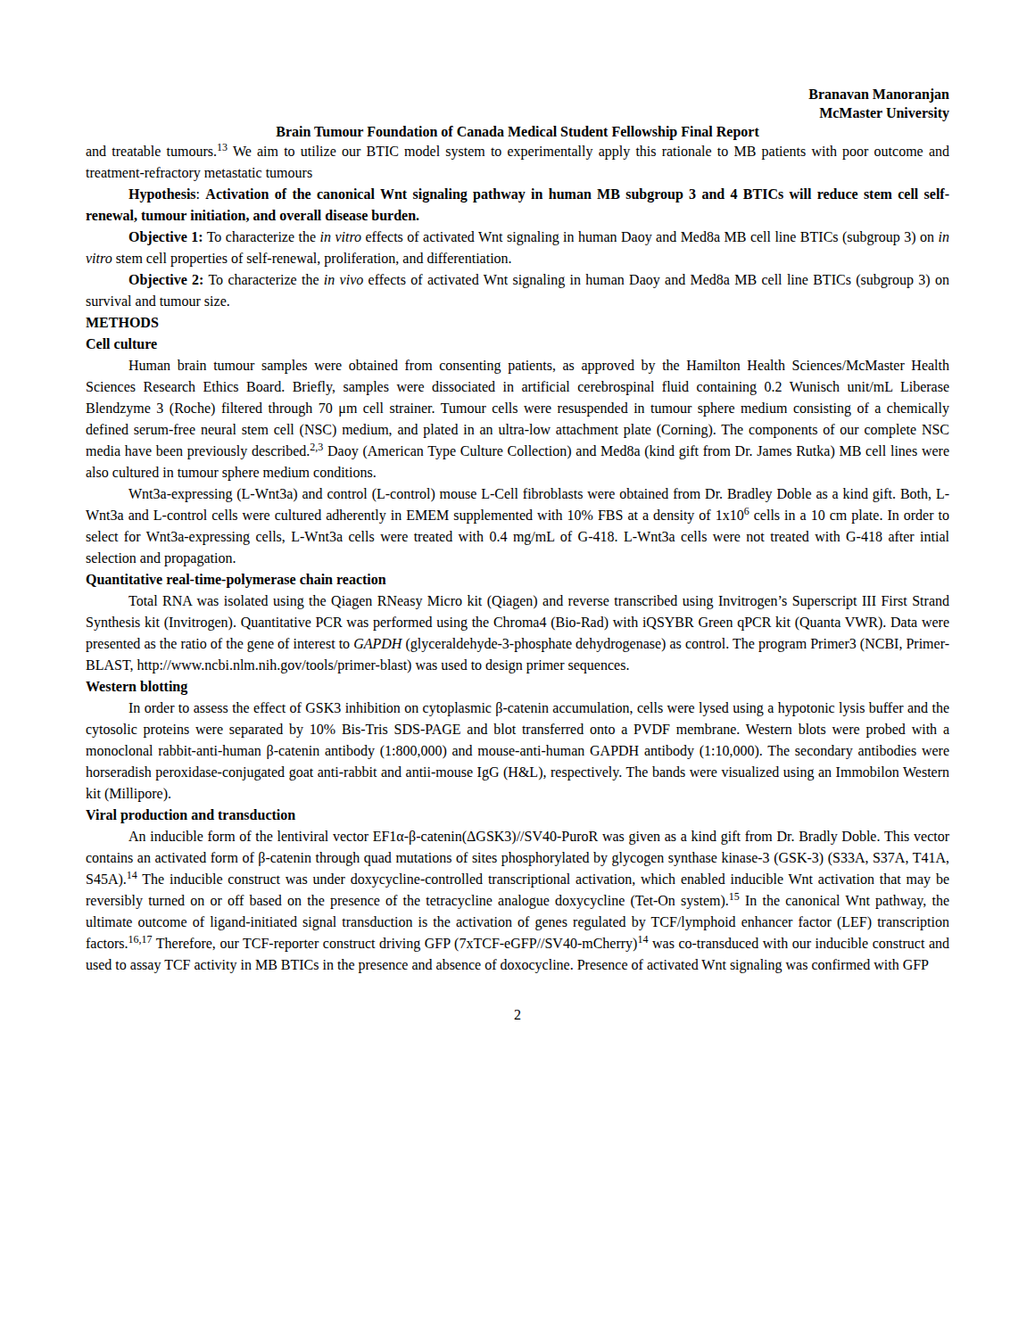Branavan Manoranjan
McMaster University
Brain Tumour Foundation of Canada Medical Student Fellowship Final Report
and treatable tumours.13 We aim to utilize our BTIC model system to experimentally apply this rationale to MB patients with poor outcome and treatment-refractory metastatic tumours
Hypothesis: Activation of the canonical Wnt signaling pathway in human MB subgroup 3 and 4 BTICs will reduce stem cell self-renewal, tumour initiation, and overall disease burden.
Objective 1: To characterize the in vitro effects of activated Wnt signaling in human Daoy and Med8a MB cell line BTICs (subgroup 3) on in vitro stem cell properties of self-renewal, proliferation, and differentiation.
Objective 2: To characterize the in vivo effects of activated Wnt signaling in human Daoy and Med8a MB cell line BTICs (subgroup 3) on survival and tumour size.
Methods
Cell culture
Human brain tumour samples were obtained from consenting patients, as approved by the Hamilton Health Sciences/McMaster Health Sciences Research Ethics Board. Briefly, samples were dissociated in artificial cerebrospinal fluid containing 0.2 Wunisch unit/mL Liberase Blendzyme 3 (Roche) filtered through 70 μm cell strainer. Tumour cells were resuspended in tumour sphere medium consisting of a chemically defined serum-free neural stem cell (NSC) medium, and plated in an ultra-low attachment plate (Corning). The components of our complete NSC media have been previously described.2,3 Daoy (American Type Culture Collection) and Med8a (kind gift from Dr. James Rutka) MB cell lines were also cultured in tumour sphere medium conditions.
Wnt3a-expressing (L-Wnt3a) and control (L-control) mouse L-Cell fibroblasts were obtained from Dr. Bradley Doble as a kind gift. Both, L-Wnt3a and L-control cells were cultured adherently in EMEM supplemented with 10% FBS at a density of 1x106 cells in a 10 cm plate. In order to select for Wnt3a-expressing cells, L-Wnt3a cells were treated with 0.4 mg/mL of G-418. L-Wnt3a cells were not treated with G-418 after intial selection and propagation.
Quantitative real-time-polymerase chain reaction
Total RNA was isolated using the Qiagen RNeasy Micro kit (Qiagen) and reverse transcribed using Invitrogen’s Superscript III First Strand Synthesis kit (Invitrogen). Quantitative PCR was performed using the Chroma4 (Bio-Rad) with iQSYBR Green qPCR kit (Quanta VWR). Data were presented as the ratio of the gene of interest to GAPDH (glyceraldehyde-3-phosphate dehydrogenase) as control. The program Primer3 (NCBI, Primer-BLAST, http://www.ncbi.nlm.nih.gov/tools/primer-blast) was used to design primer sequences.
Western blotting
In order to assess the effect of GSK3 inhibition on cytoplasmic β-catenin accumulation, cells were lysed using a hypotonic lysis buffer and the cytosolic proteins were separated by 10% Bis-Tris SDS-PAGE and blot transferred onto a PVDF membrane. Western blots were probed with a monoclonal rabbit-anti-human β-catenin antibody (1:800,000) and mouse-anti-human GAPDH antibody (1:10,000). The secondary antibodies were horseradish peroxidase-conjugated goat anti-rabbit and antii-mouse IgG (H&L), respectively. The bands were visualized using an Immobilon Western kit (Millipore).
Viral production and transduction
An inducible form of the lentiviral vector EF1α-β-catenin(ΔGSK3)//SV40-PuroR was given as a kind gift from Dr. Bradly Doble. This vector contains an activated form of β-catenin through quad mutations of sites phosphorylated by glycogen synthase kinase-3 (GSK-3) (S33A, S37A, T41A, S45A).14 The inducible construct was under doxycycline-controlled transcriptional activation, which enabled inducible Wnt activation that may be reversibly turned on or off based on the presence of the tetracycline analogue doxycycline (Tet-On system).15 In the canonical Wnt pathway, the ultimate outcome of ligand-initiated signal transduction is the activation of genes regulated by TCF/lymphoid enhancer factor (LEF) transcription factors.16,17 Therefore, our TCF-reporter construct driving GFP (7xTCF-eGFP//SV40-mCherry)14 was co-transduced with our inducible construct and used to assay TCF activity in MB BTICs in the presence and absence of doxocycline. Presence of activated Wnt signaling was confirmed with GFP
2